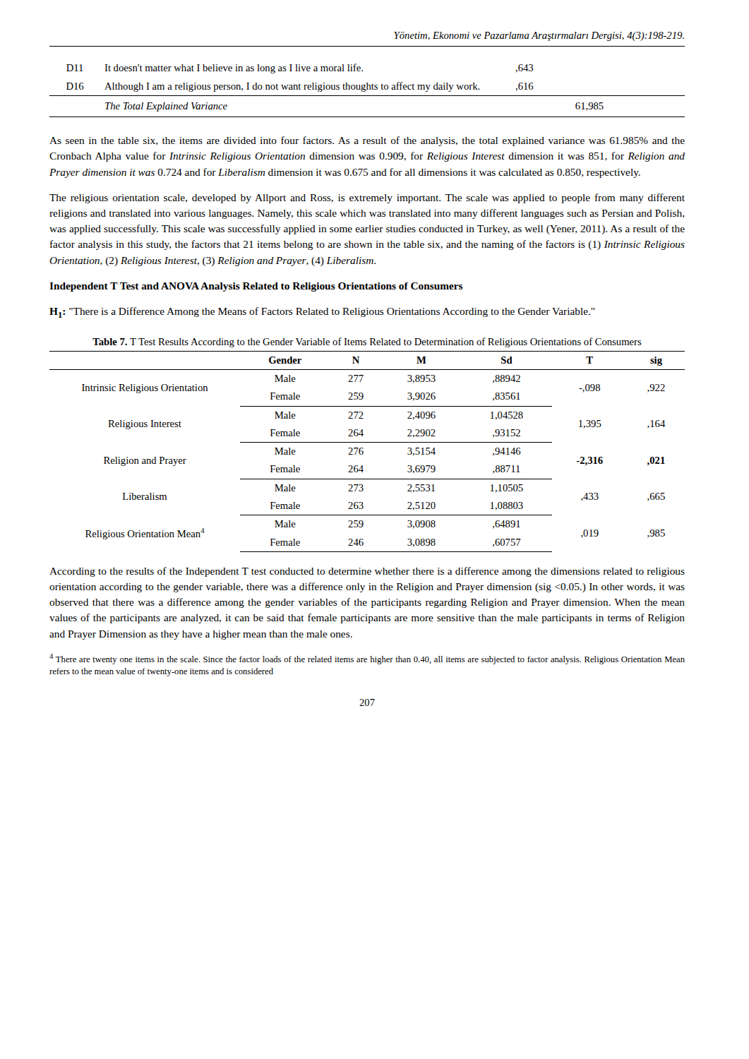Yönetim, Ekonomi ve Pazarlama Araştırmaları Dergisi, 4(3):198-219.
| D11 | It doesn't matter what I believe in as long as I live a moral life. | ,643 |
| D16 | Although I am a religious person, I do not want religious thoughts to affect my daily work. | ,616 |
| | The Total Explained Variance | 61,985 |
As seen in the table six, the items are divided into four factors. As a result of the analysis, the total explained variance was 61.985% and the Cronbach Alpha value for Intrinsic Religious Orientation dimension was 0.909, for Religious Interest dimension it was 851, for Religion and Prayer dimension it was 0.724 and for Liberalism dimension it was 0.675 and for all dimensions it was calculated as 0.850, respectively.
The religious orientation scale, developed by Allport and Ross, is extremely important. The scale was applied to people from many different religions and translated into various languages. Namely, this scale which was translated into many different languages such as Persian and Polish, was applied successfully. This scale was successfully applied in some earlier studies conducted in Turkey, as well (Yener, 2011). As a result of the factor analysis in this study, the factors that 21 items belong to are shown in the table six, and the naming of the factors is (1) Intrinsic Religious Orientation, (2) Religious Interest, (3) Religion and Prayer, (4) Liberalism.
Independent T Test and ANOVA Analysis Related to Religious Orientations of Consumers
H1: "There is a Difference Among the Means of Factors Related to Religious Orientations According to the Gender Variable."
Table 7. T Test Results According to the Gender Variable of Items Related to Determination of Religious Orientations of Consumers
| | Gender | N | M | Sd | T | sig |
| --- | --- | --- | --- | --- | --- | --- |
| Intrinsic Religious Orientation | Male | 277 | 3,8953 | ,88942 | -,098 | ,922 |
| Female | 259 | 3,9026 | ,83561 |
| Religious Interest | Male | 272 | 2,4096 | 1,04528 | 1,395 | ,164 |
| Female | 264 | 2,2902 | ,93152 |
| Religion and Prayer | Male | 276 | 3,5154 | ,94146 | -2,316 | ,021 |
| Female | 264 | 3,6979 | ,88711 |
| Liberalism | Male | 273 | 2,5531 | 1,10505 | ,433 | ,665 |
| Female | 263 | 2,5120 | 1,08803 |
| Religious Orientation Mean 4 | Male | 259 | 3,0908 | ,64891 | ,019 | ,985 |
| Female | 246 | 3,0898 | ,60757 |
According to the results of the Independent T test conducted to determine whether there is a difference among the dimensions related to religious orientation according to the gender variable, there was a difference only in the Religion and Prayer dimension (sig <0.05.) In other words, it was observed that there was a difference among the gender variables of the participants regarding Religion and Prayer dimension. When the mean values of the participants are analyzed, it can be said that female participants are more sensitive than the male participants in terms of Religion and Prayer Dimension as they have a higher mean than the male ones.
4 There are twenty one items in the scale. Since the factor loads of the related items are higher than 0.40, all items are subjected to factor analysis. Religious Orientation Mean refers to the mean value of twenty-one items and is considered
207